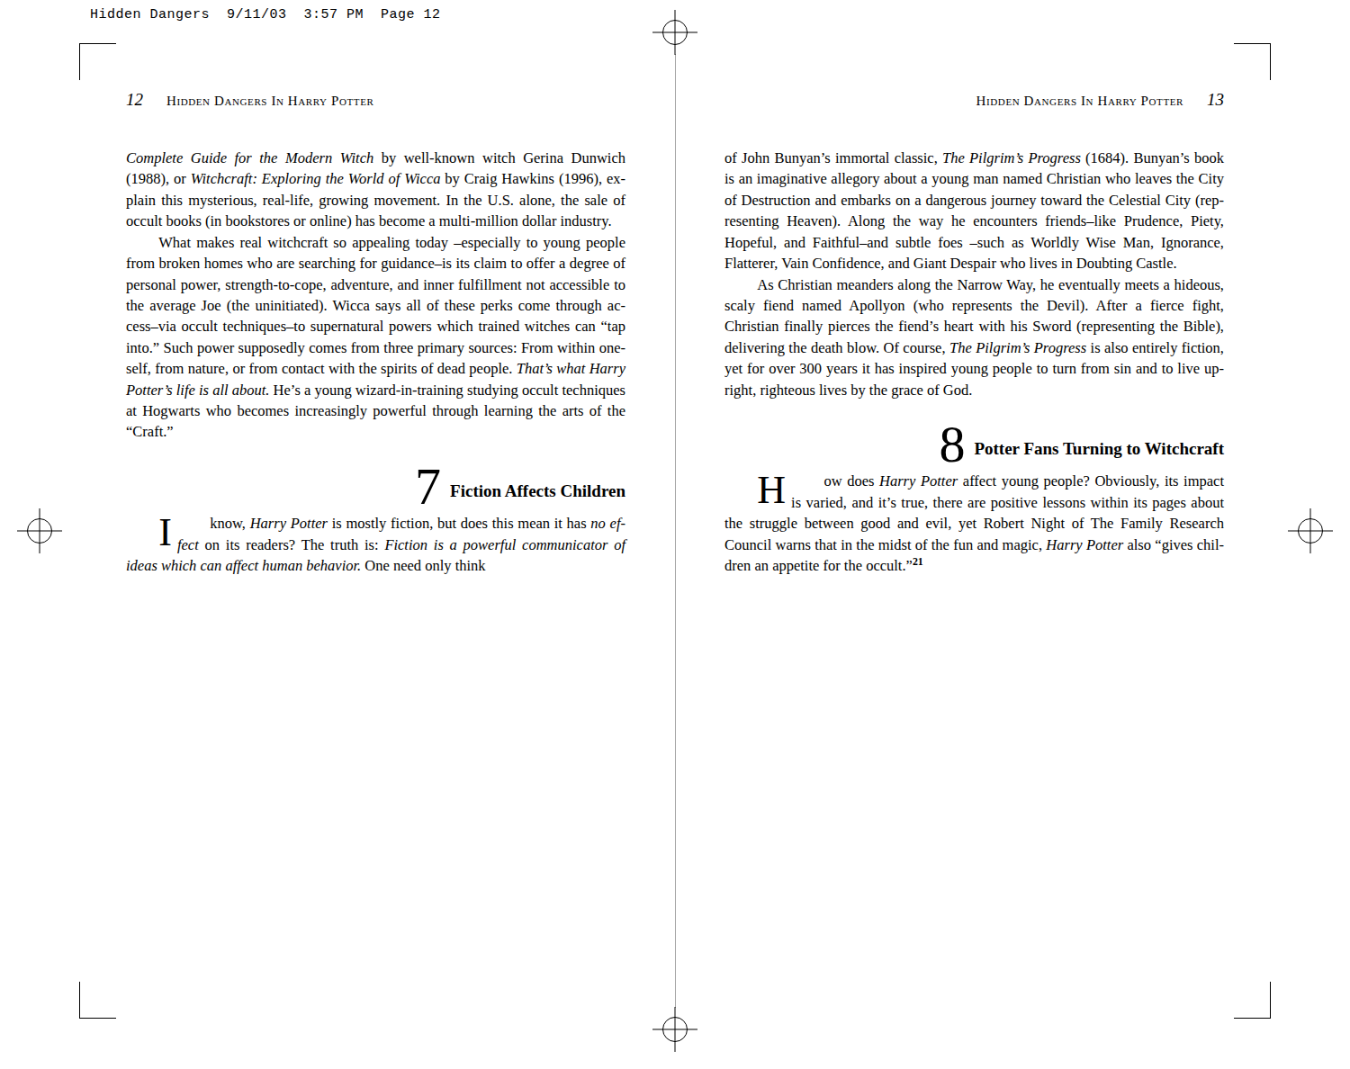Hidden Dangers 9/11/03 3:57 PM Page 12
12 Hidden Dangers In Harry Potter
Complete Guide for the Modern Witch by well-known witch Gerina Dunwich (1988), or Witchcraft: Exploring the World of Wicca by Craig Hawkins (1996), explain this mysterious, real-life, growing movement. In the U.S. alone, the sale of occult books (in bookstores or online) has become a multi-million dollar industry.
What makes real witchcraft so appealing today –especially to young people from broken homes who are searching for guidance–is its claim to offer a degree of personal power, strength-to-cope, adventure, and inner fulfillment not accessible to the average Joe (the uninitiated). Wicca says all of these perks come through access–via occult techniques–to supernatural powers which trained witches can “tap into.” Such power supposedly comes from three primary sources: From within oneself, from nature, or from contact with the spirits of dead people. That’s what Harry Potter’s life is all about. He’s a young wizard-in-training studying occult techniques at Hogwarts who becomes increasingly powerful through learning the arts of the “Craft.”
7 Fiction Affects Children
I know, Harry Potter is mostly fiction, but does this mean it has no effect on its readers? The truth is: Fiction is a powerful communicator of ideas which can affect human behavior. One need only think
Hidden Dangers In Harry Potter 13
of John Bunyan’s immortal classic, The Pilgrim’s Progress (1684). Bunyan’s book is an imaginative allegory about a young man named Christian who leaves the City of Destruction and embarks on a dangerous journey toward the Celestial City (representing Heaven). Along the way he encounters friends–like Prudence, Piety, Hopeful, and Faithful–and subtle foes –such as Worldly Wise Man, Ignorance, Flatterer, Vain Confidence, and Giant Despair who lives in Doubting Castle.
As Christian meanders along the Narrow Way, he eventually meets a hideous, scaly fiend named Apollyon (who represents the Devil). After a fierce fight, Christian finally pierces the fiend’s heart with his Sword (representing the Bible), delivering the death blow. Of course, The Pilgrim’s Progress is also entirely fiction, yet for over 300 years it has inspired young people to turn from sin and to live upright, righteous lives by the grace of God.
8 Potter Fans Turning to Witchcraft
How does Harry Potter affect young people? Obviously, its impact is varied, and it’s true, there are positive lessons within its pages about the struggle between good and evil, yet Robert Night of The Family Research Council warns that in the midst of the fun and magic, Harry Potter also “gives children an appetite for the occult.”21